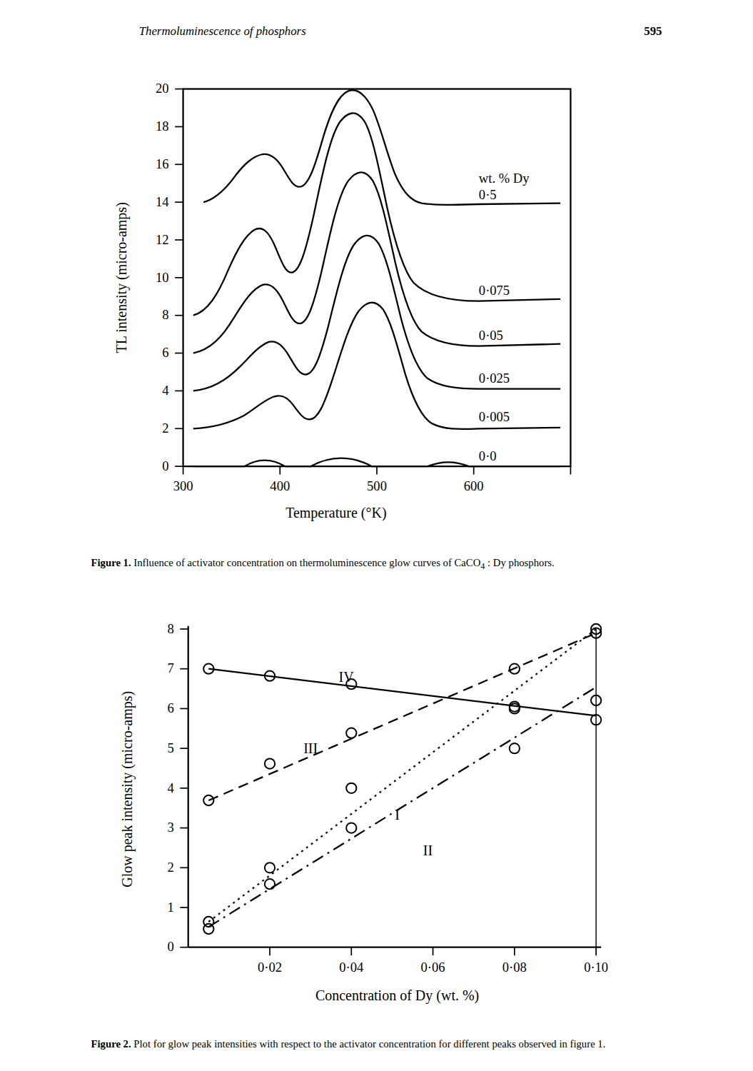Thermoluminescence of phosphors 595
Figure 1 graph Thermoluminescence glow curves of CaCO4:Dy phosphors plotted as TL intensity in micro-amps versus temperature in degrees Kelvin, for activator concentrations 0.0, 0.005, 0.025, 0.05, 0.075 and 0.5 weight percent dysprosium. Curves are vertically offset and each shows peaks near 380, 410 and 490 degrees Kelvin. 0 2 4 6 8 10 12 14 16 18 20 TL intensity (micro-amps) 300 400 500 600 Temperature (°K) 0·0 0·005 0·025 0·05 0·075 wt. % Dy 0·5
Figure 1. Influence of activator concentration on thermoluminescence glow curves of CaCO4 : Dy phosphors.
Figure 2 graph Plot of glow peak intensity in micro-amps versus concentration of dysprosium in weight percent, for four peaks labelled I, II, III and IV. Peaks I, II and III increase with concentration while peak IV decreases. 0 1 2 3 4 5 6 7 8 Glow peak intensity (micro-amps) 0·02 0·04 0·06 0·08 0·10 Concentration of Dy (wt. %) IV III I II
Figure 2. Plot for glow peak intensities with respect to the activator concentration for different peaks observed in figure 1.